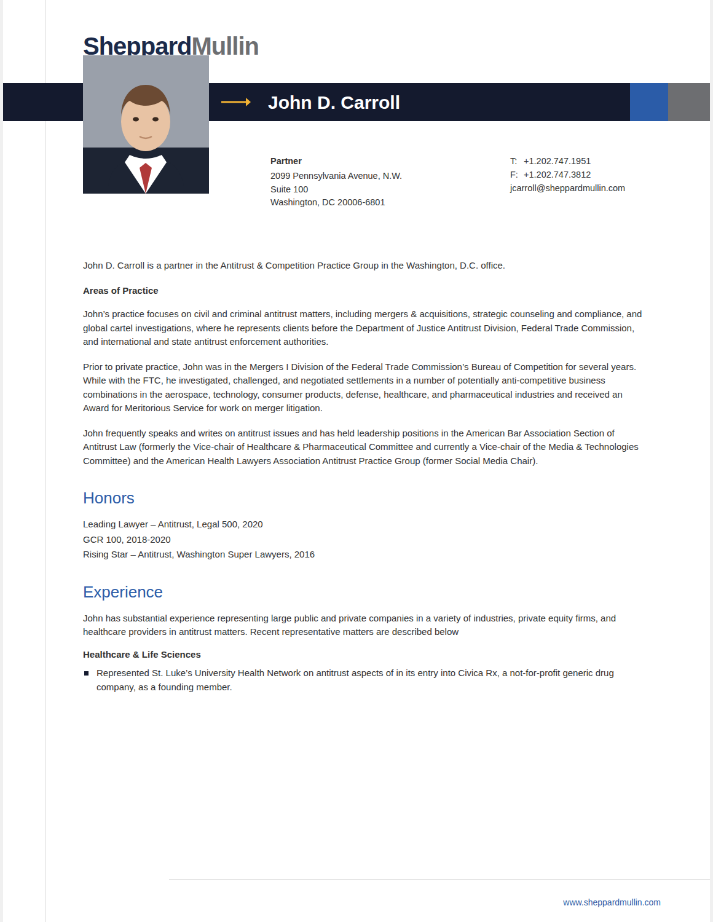Sheppard Mullin
John D. Carroll
Partner 2099 Pennsylvania Avenue, N.W.
Suite 100
Washington, DC 20006-6801
T: +1.202.747.1951
F: +1.202.747.3812
jcarroll@sheppardmullin.com
John D. Carroll is a partner in the Antitrust & Competition Practice Group in the Washington, D.C. office.
Areas of Practice
John’s practice focuses on civil and criminal antitrust matters, including mergers & acquisitions, strategic counseling and compliance, and global cartel investigations, where he represents clients before the Department of Justice Antitrust Division, Federal Trade Commission, and international and state antitrust enforcement authorities.
Prior to private practice, John was in the Mergers I Division of the Federal Trade Commission’s Bureau of Competition for several years. While with the FTC, he investigated, challenged, and negotiated settlements in a number of potentially anti-competitive business combinations in the aerospace, technology, consumer products, defense, healthcare, and pharmaceutical industries and received an Award for Meritorious Service for work on merger litigation.
John frequently speaks and writes on antitrust issues and has held leadership positions in the American Bar Association Section of Antitrust Law (formerly the Vice-chair of Healthcare & Pharmaceutical Committee and currently a Vice-chair of the Media & Technologies Committee) and the American Health Lawyers Association Antitrust Practice Group (former Social Media Chair).
Honors
Leading Lawyer – Antitrust, Legal 500, 2020
GCR 100, 2018-2020
Rising Star – Antitrust, Washington Super Lawyers, 2016
Experience
John has substantial experience representing large public and private companies in a variety of industries, private equity firms, and healthcare providers in antitrust matters. Recent representative matters are described below
Healthcare & Life Sciences
Represented St. Luke’s University Health Network on antitrust aspects of in its entry into Civica Rx, a not-for-profit generic drug company, as a founding member.
www.sheppardmullin.com